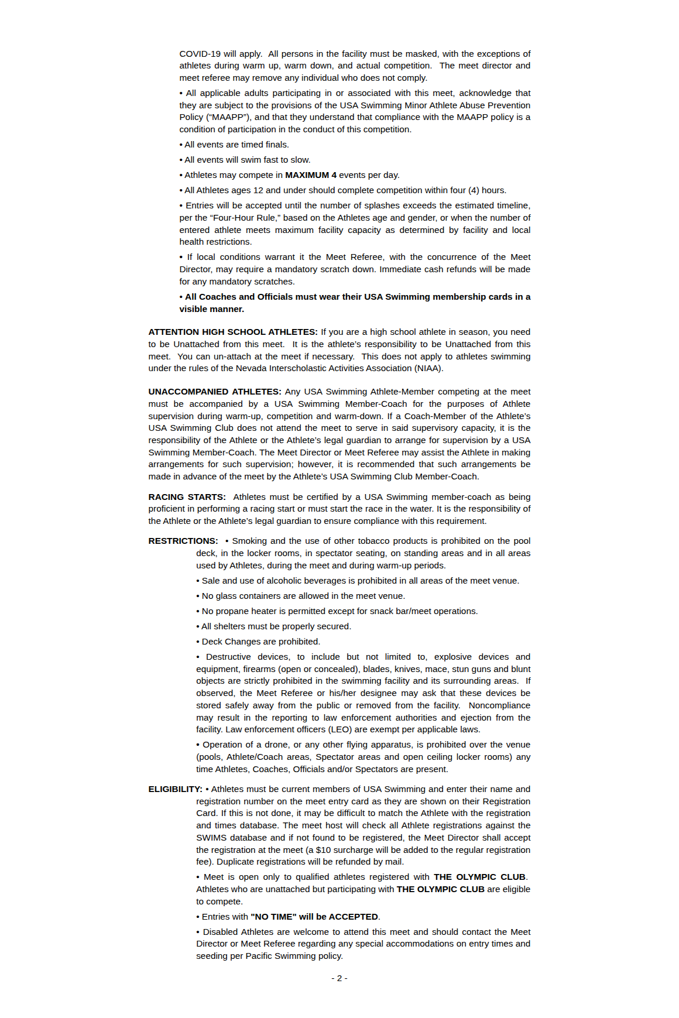COVID-19 will apply. All persons in the facility must be masked, with the exceptions of athletes during warm up, warm down, and actual competition. The meet director and meet referee may remove any individual who does not comply.
• All applicable adults participating in or associated with this meet, acknowledge that they are subject to the provisions of the USA Swimming Minor Athlete Abuse Prevention Policy (“MAAPP”), and that they understand that compliance with the MAAPP policy is a condition of participation in the conduct of this competition.
• All events are timed finals.
• All events will swim fast to slow.
• Athletes may compete in MAXIMUM 4 events per day.
• All Athletes ages 12 and under should complete competition within four (4) hours.
• Entries will be accepted until the number of splashes exceeds the estimated timeline, per the “Four-Hour Rule,” based on the Athletes age and gender, or when the number of entered athlete meets maximum facility capacity as determined by facility and local health restrictions.
• If local conditions warrant it the Meet Referee, with the concurrence of the Meet Director, may require a mandatory scratch down. Immediate cash refunds will be made for any mandatory scratches.
• All Coaches and Officials must wear their USA Swimming membership cards in a visible manner.
ATTENTION HIGH SCHOOL ATHLETES: If you are a high school athlete in season, you need to be Unattached from this meet. It is the athlete’s responsibility to be Unattached from this meet. You can un-attach at the meet if necessary. This does not apply to athletes swimming under the rules of the Nevada Interscholastic Activities Association (NIAA).
UNACCOMPANIED ATHLETES: Any USA Swimming Athlete-Member competing at the meet must be accompanied by a USA Swimming Member-Coach for the purposes of Athlete supervision during warm-up, competition and warm-down. If a Coach-Member of the Athlete’s USA Swimming Club does not attend the meet to serve in said supervisory capacity, it is the responsibility of the Athlete or the Athlete’s legal guardian to arrange for supervision by a USA Swimming Member-Coach. The Meet Director or Meet Referee may assist the Athlete in making arrangements for such supervision; however, it is recommended that such arrangements be made in advance of the meet by the Athlete’s USA Swimming Club Member-Coach.
RACING STARTS: Athletes must be certified by a USA Swimming member-coach as being proficient in performing a racing start or must start the race in the water. It is the responsibility of the Athlete or the Athlete’s legal guardian to ensure compliance with this requirement.
RESTRICTIONS: • Smoking and the use of other tobacco products is prohibited on the pool deck, in the locker rooms, in spectator seating, on standing areas and in all areas used by Athletes, during the meet and during warm-up periods.
• Sale and use of alcoholic beverages is prohibited in all areas of the meet venue.
• No glass containers are allowed in the meet venue.
• No propane heater is permitted except for snack bar/meet operations.
• All shelters must be properly secured.
• Deck Changes are prohibited.
• Destructive devices, to include but not limited to, explosive devices and equipment, firearms (open or concealed), blades, knives, mace, stun guns and blunt objects are strictly prohibited in the swimming facility and its surrounding areas. If observed, the Meet Referee or his/her designee may ask that these devices be stored safely away from the public or removed from the facility. Noncompliance may result in the reporting to law enforcement authorities and ejection from the facility. Law enforcement officers (LEO) are exempt per applicable laws.
• Operation of a drone, or any other flying apparatus, is prohibited over the venue (pools, Athlete/Coach areas, Spectator areas and open ceiling locker rooms) any time Athletes, Coaches, Officials and/or Spectators are present.
ELIGIBILITY: • Athletes must be current members of USA Swimming and enter their name and registration number on the meet entry card as they are shown on their Registration Card. If this is not done, it may be difficult to match the Athlete with the registration and times database. The meet host will check all Athlete registrations against the SWIMS database and if not found to be registered, the Meet Director shall accept the registration at the meet (a $10 surcharge will be added to the regular registration fee). Duplicate registrations will be refunded by mail.
• Meet is open only to qualified athletes registered with THE OLYMPIC CLUB. Athletes who are unattached but participating with THE OLYMPIC CLUB are eligible to compete.
• Entries with "NO TIME" will be ACCEPTED.
• Disabled Athletes are welcome to attend this meet and should contact the Meet Director or Meet Referee regarding any special accommodations on entry times and seeding per Pacific Swimming policy.
- 2 -